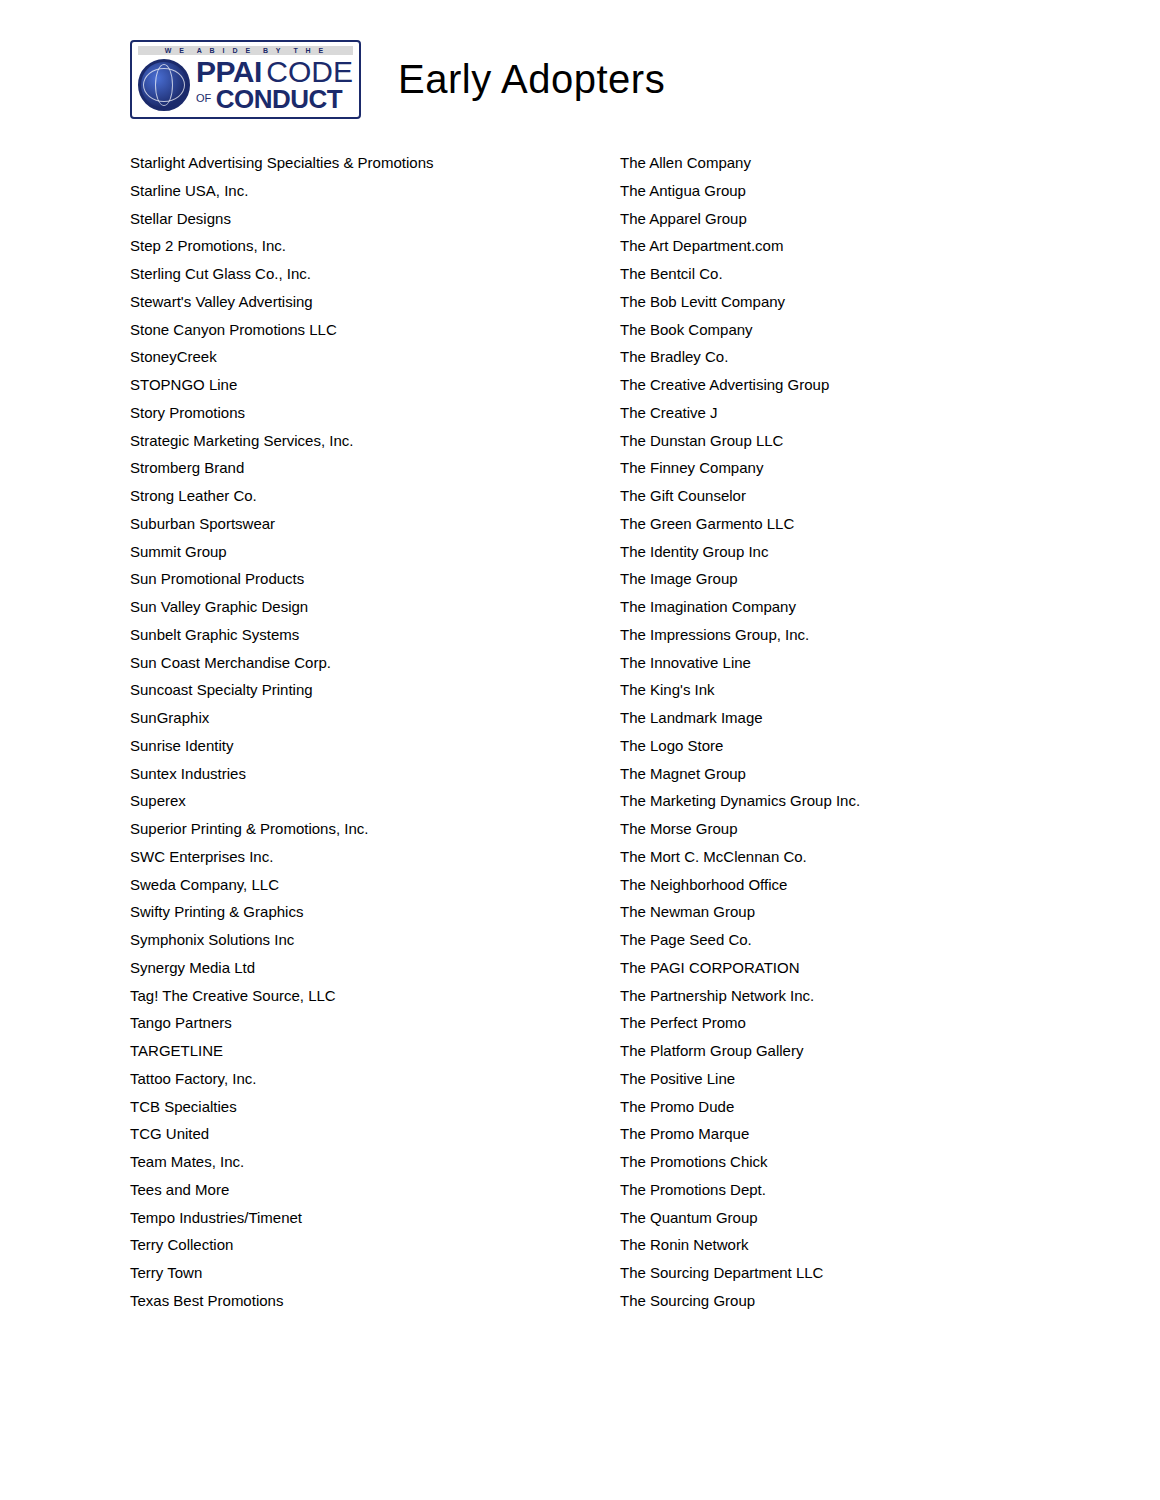W E A B I D E B Y T H E
PPAI CODE
OF CONDUCT
Early Adopters
Starlight Advertising Specialties & Promotions
Starline USA, Inc.
Stellar Designs
Step 2 Promotions, Inc.
Sterling Cut Glass Co., Inc.
Stewart's Valley Advertising
Stone Canyon Promotions LLC
StoneyCreek
STOPNGO Line
Story Promotions
Strategic Marketing Services, Inc.
Stromberg Brand
Strong Leather Co.
Suburban Sportswear
Summit Group
Sun Promotional Products
Sun Valley Graphic Design
Sunbelt Graphic Systems
Sun Coast Merchandise Corp.
Suncoast Specialty Printing
SunGraphix
Sunrise Identity
Suntex Industries
Superex
Superior Printing & Promotions, Inc.
SWC Enterprises Inc.
Sweda Company, LLC
Swifty Printing & Graphics
Symphonix Solutions Inc
Synergy Media Ltd
Tag! The Creative Source, LLC
Tango Partners
TARGETLINE
Tattoo Factory, Inc.
TCB Specialties
TCG United
Team Mates, Inc.
Tees and More
Tempo Industries/Timenet
Terry Collection
Terry Town
Texas Best Promotions
The Allen Company
The Antigua Group
The Apparel Group
The Art Department.com
The Bentcil Co.
The Bob Levitt Company
The Book Company
The Bradley Co.
The Creative Advertising Group
The Creative J
The Dunstan Group LLC
The Finney Company
The Gift Counselor
The Green Garmento LLC
The Identity Group Inc
The Image Group
The Imagination Company
The Impressions Group, Inc.
The Innovative Line
The King's Ink
The Landmark Image
The Logo Store
The Magnet Group
The Marketing Dynamics Group Inc.
The Morse Group
The Mort C. McClennan Co.
The Neighborhood Office
The Newman Group
The Page Seed Co.
The PAGI CORPORATION
The Partnership Network Inc.
The Perfect Promo
The Platform Group Gallery
The Positive Line
The Promo Dude
The Promo Marque
The Promotions Chick
The Promotions Dept.
The Quantum Group
The Ronin Network
The Sourcing Department LLC
The Sourcing Group